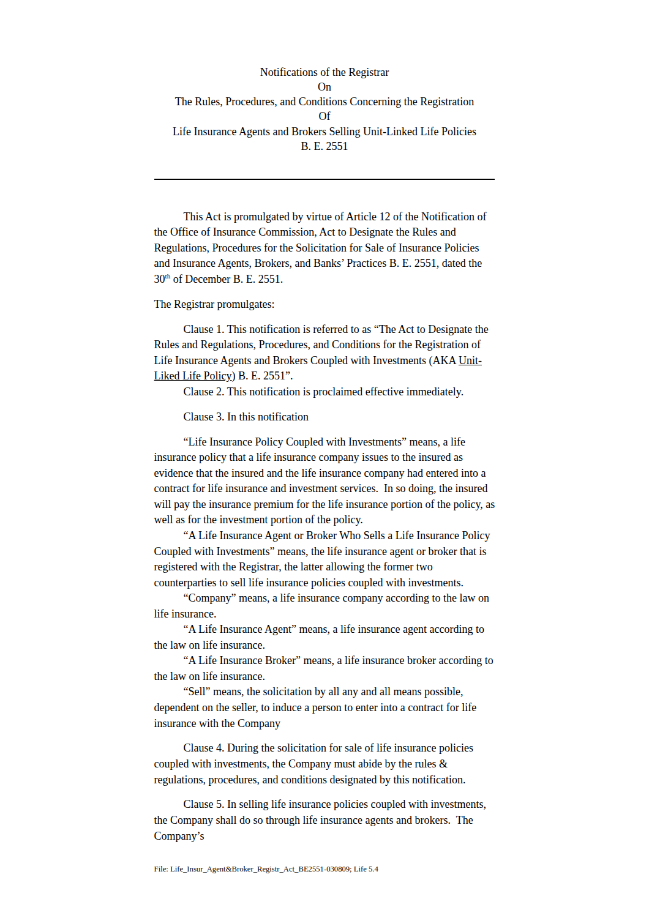Notifications of the Registrar
On
The Rules, Procedures, and Conditions Concerning the Registration
Of
Life Insurance Agents and Brokers Selling Unit-Linked Life Policies
B. E. 2551
This Act is promulgated by virtue of Article 12 of the Notification of the Office of Insurance Commission, Act to Designate the Rules and Regulations, Procedures for the Solicitation for Sale of Insurance Policies and Insurance Agents, Brokers, and Banks’ Practices B. E. 2551, dated the 30th of December B. E. 2551.
The Registrar promulgates:
Clause 1. This notification is referred to as “The Act to Designate the Rules and Regulations, Procedures, and Conditions for the Registration of Life Insurance Agents and Brokers Coupled with Investments (AKA Unit-Liked Life Policy) B. E. 2551”.
Clause 2. This notification is proclaimed effective immediately.
Clause 3. In this notification
“Life Insurance Policy Coupled with Investments” means, a life insurance policy that a life insurance company issues to the insured as evidence that the insured and the life insurance company had entered into a contract for life insurance and investment services. In so doing, the insured will pay the insurance premium for the life insurance portion of the policy, as well as for the investment portion of the policy.
“A Life Insurance Agent or Broker Who Sells a Life Insurance Policy Coupled with Investments” means, the life insurance agent or broker that is registered with the Registrar, the latter allowing the former two counterparties to sell life insurance policies coupled with investments.
“Company” means, a life insurance company according to the law on life insurance.
“A Life Insurance Agent” means, a life insurance agent according to the law on life insurance.
“A Life Insurance Broker” means, a life insurance broker according to the law on life insurance.
“Sell” means, the solicitation by all any and all means possible, dependent on the seller, to induce a person to enter into a contract for life insurance with the Company
Clause 4. During the solicitation for sale of life insurance policies coupled with investments, the Company must abide by the rules & regulations, procedures, and conditions designated by this notification.
Clause 5. In selling life insurance policies coupled with investments, the Company shall do so through life insurance agents and brokers. The Company’s
File: Life_Insur_Agent&Broker_Registr_Act_BE2551-030809; Life 5.4